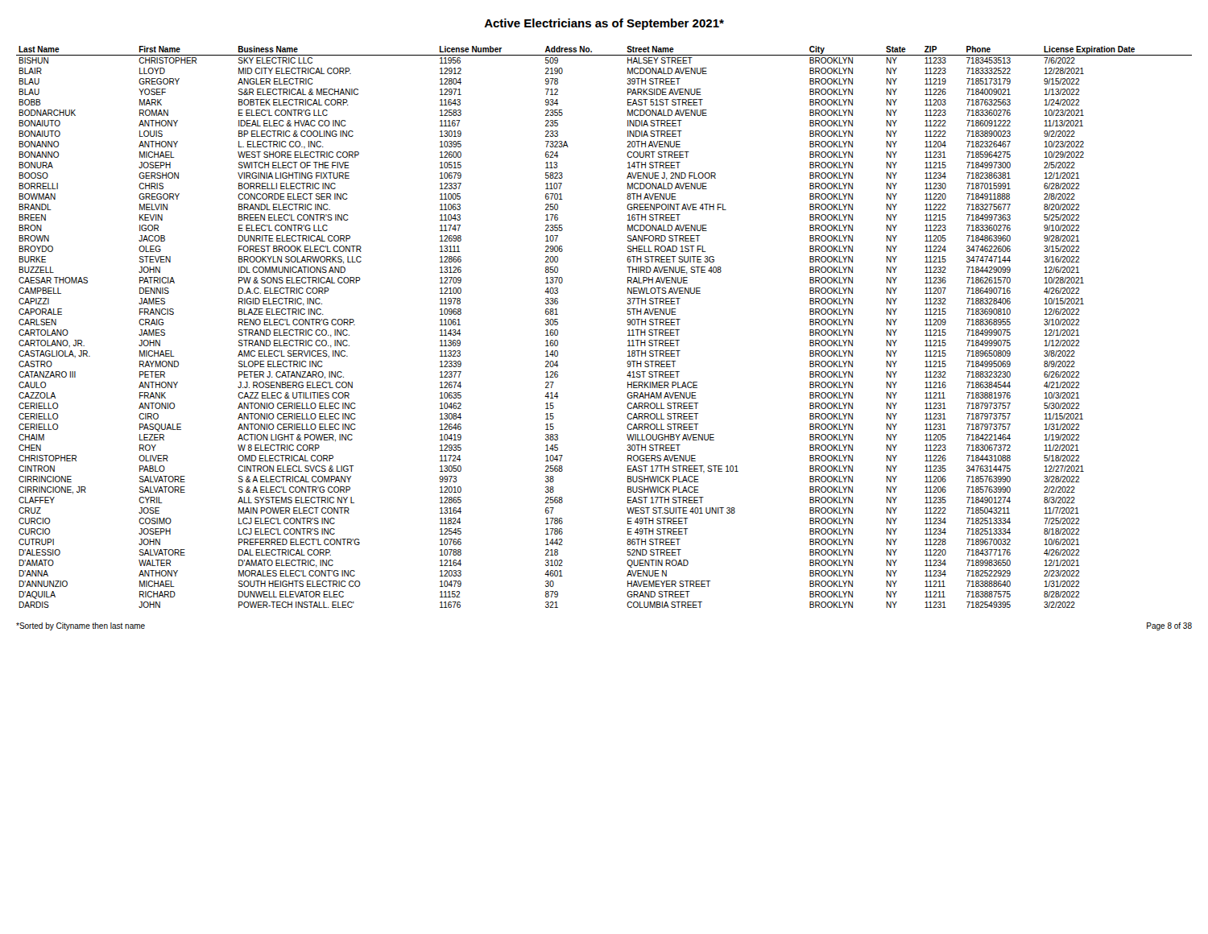Active Electricians as of September 2021*
| Last Name | First Name | Business Name | License Number | Address No. | Street Name | City | State | ZIP | Phone | License Expiration Date |
| --- | --- | --- | --- | --- | --- | --- | --- | --- | --- | --- |
| BISHUN | CHRISTOPHER | SKY ELECTRIC LLC | 11956 | 509 | HALSEY STREET | BROOKLYN | NY | 11233 | 7183453513 | 7/6/2022 |
| BLAIR | LLOYD | MID CITY ELECTRICAL CORP. | 12912 | 2190 | MCDONALD AVENUE | BROOKLYN | NY | 11223 | 7183332522 | 12/28/2021 |
| BLAU | GREGORY | ANGLER ELECTRIC | 12804 | 978 | 39TH STREET | BROOKLYN | NY | 11219 | 7185173179 | 9/15/2022 |
| BLAU | YOSEF | S&R ELECTRICAL & MECHANIC | 12971 | 712 | PARKSIDE AVENUE | BROOKLYN | NY | 11226 | 7184009021 | 1/13/2022 |
| BOBB | MARK | BOBTEK ELECTRICAL CORP. | 11643 | 934 | EAST 51ST STREET | BROOKLYN | NY | 11203 | 7187632563 | 1/24/2022 |
| BODNARCHUK | ROMAN | E ELEC'L CONTR'G LLC | 12583 | 2355 | MCDONALD AVENUE | BROOKLYN | NY | 11223 | 7183360276 | 10/23/2021 |
| BONAIUTO | ANTHONY | IDEAL ELEC & HVAC CO INC | 11167 | 235 | INDIA STREET | BROOKLYN | NY | 11222 | 7186091222 | 11/13/2021 |
| BONAIUTO | LOUIS | BP ELECTRIC & COOLING INC | 13019 | 233 | INDIA STREET | BROOKLYN | NY | 11222 | 7183890023 | 9/2/2022 |
| BONANNO | ANTHONY | L. ELECTRIC CO., INC. | 10395 | 7323A | 20TH AVENUE | BROOKLYN | NY | 11204 | 7182326467 | 10/23/2022 |
| BONANNO | MICHAEL | WEST SHORE ELECTRIC CORP | 12600 | 624 | COURT STREET | BROOKLYN | NY | 11231 | 7185964275 | 10/29/2022 |
| BONURA | JOSEPH | SWITCH ELECT OF THE FIVE | 10515 | 113 | 14TH STREET | BROOKLYN | NY | 11215 | 7184997300 | 2/5/2022 |
| BOOSO | GERSHON | VIRGINIA LIGHTING FIXTURE | 10679 | 5823 | AVENUE J, 2ND FLOOR | BROOKLYN | NY | 11234 | 7182386381 | 12/1/2021 |
| BORRELLI | CHRIS | BORRELLI ELECTRIC INC | 12337 | 1107 | MCDONALD AVENUE | BROOKLYN | NY | 11230 | 7187015991 | 6/28/2022 |
| BOWMAN | GREGORY | CONCORDE ELECT SER INC | 11005 | 6701 | 8TH AVENUE | BROOKLYN | NY | 11220 | 7184911888 | 2/8/2022 |
| BRANDL | MELVIN | BRANDL ELECTRIC INC. | 11063 | 250 | GREENPOINT AVE 4TH FL | BROOKLYN | NY | 11222 | 7183275677 | 8/20/2022 |
| BREEN | KEVIN | BREEN ELEC'L CONTR'S INC | 11043 | 176 | 16TH STREET | BROOKLYN | NY | 11215 | 7184997363 | 5/25/2022 |
| BRON | IGOR | E ELEC'L CONTR'G LLC | 11747 | 2355 | MCDONALD AVENUE | BROOKLYN | NY | 11223 | 7183360276 | 9/10/2022 |
| BROWN | JACOB | DUNRITE ELECTRICAL CORP | 12698 | 107 | SANFORD STREET | BROOKLYN | NY | 11205 | 7184863960 | 9/28/2021 |
| BROYDO | OLEG | FOREST BROOK ELEC'L CONTR | 13111 | 2906 | SHELL ROAD 1ST FL | BROOKLYN | NY | 11224 | 3474622606 | 3/15/2022 |
| BURKE | STEVEN | BROOKYLN SOLARWORKS, LLC | 12866 | 200 | 6TH STREET SUITE 3G | BROOKLYN | NY | 11215 | 3474747144 | 3/16/2022 |
| BUZZELL | JOHN | IDL COMMUNICATIONS AND | 13126 | 850 | THIRD AVENUE, STE 408 | BROOKLYN | NY | 11232 | 7184429099 | 12/6/2021 |
| CAESAR THOMAS | PATRICIA | PW & SONS ELECTRICAL CORP | 12709 | 1370 | RALPH AVENUE | BROOKLYN | NY | 11236 | 7186261570 | 10/28/2021 |
| CAMPBELL | DENNIS | D.A.C. ELECTRIC CORP | 12100 | 403 | NEWLOTS AVENUE | BROOKLYN | NY | 11207 | 7186490716 | 4/26/2022 |
| CAPIZZI | JAMES | RIGID ELECTRIC, INC. | 11978 | 336 | 37TH STREET | BROOKLYN | NY | 11232 | 7188328406 | 10/15/2021 |
| CAPORALE | FRANCIS | BLAZE ELECTRIC INC. | 10968 | 681 | 5TH AVENUE | BROOKLYN | NY | 11215 | 7183690810 | 12/6/2022 |
| CARLSEN | CRAIG | RENO ELEC'L CONTR'G CORP. | 11061 | 305 | 90TH STREET | BROOKLYN | NY | 11209 | 7188368955 | 3/10/2022 |
| CARTOLANO | JAMES | STRAND ELECTRIC CO., INC. | 11434 | 160 | 11TH STREET | BROOKLYN | NY | 11215 | 7184999075 | 12/1/2021 |
| CARTOLANO, JR. | JOHN | STRAND ELECTRIC CO., INC. | 11369 | 160 | 11TH STREET | BROOKLYN | NY | 11215 | 7184999075 | 1/12/2022 |
| CASTAGLIOLA, JR. | MICHAEL | AMC ELEC'L SERVICES, INC. | 11323 | 140 | 18TH STREET | BROOKLYN | NY | 11215 | 7189650809 | 3/8/2022 |
| CASTRO | RAYMOND | SLOPE ELECTRIC INC | 12339 | 204 | 9TH STREET | BROOKLYN | NY | 11215 | 7184995069 | 8/9/2022 |
| CATANZARO III | PETER | PETER J. CATANZARO, INC. | 12377 | 126 | 41ST STREET | BROOKLYN | NY | 11232 | 7188323230 | 6/26/2022 |
| CAULO | ANTHONY | J.J. ROSENBERG ELEC'L CON | 12674 | 27 | HERKIMER PLACE | BROOKLYN | NY | 11216 | 7186384544 | 4/21/2022 |
| CAZZOLA | FRANK | CAZZ ELEC & UTILITIES COR | 10635 | 414 | GRAHAM AVENUE | BROOKLYN | NY | 11211 | 7183881976 | 10/3/2021 |
| CERIELLO | ANTONIO | ANTONIO CERIELLO ELEC INC | 10462 | 15 | CARROLL STREET | BROOKLYN | NY | 11231 | 7187973757 | 5/30/2022 |
| CERIELLO | CIRO | ANTONIO CERIELLO ELEC INC | 13084 | 15 | CARROLL STREET | BROOKLYN | NY | 11231 | 7187973757 | 11/15/2021 |
| CERIELLO | PASQUALE | ANTONIO CERIELLO ELEC INC | 12646 | 15 | CARROLL STREET | BROOKLYN | NY | 11231 | 7187973757 | 1/31/2022 |
| CHAIM | LEZER | ACTION LIGHT & POWER, INC | 10419 | 383 | WILLOUGHBY AVENUE | BROOKLYN | NY | 11205 | 7184221464 | 1/19/2022 |
| CHEN | ROY | W 8 ELECTRIC CORP | 12935 | 145 | 30TH STREET | BROOKLYN | NY | 11223 | 7183067372 | 11/2/2021 |
| CHRISTOPHER | OLIVER | OMD ELECTRICAL CORP | 11724 | 1047 | ROGERS AVENUE | BROOKLYN | NY | 11226 | 7184431088 | 5/18/2022 |
| CINTRON | PABLO | CINTRON ELECL SVCS & LIGT | 13050 | 2568 | EAST 17TH STREET, STE 101 | BROOKLYN | NY | 11235 | 3476314475 | 12/27/2021 |
| CIRRINCIONE | SALVATORE | S & A ELECTRICAL COMPANY | 9973 | 38 | BUSHWICK PLACE | BROOKLYN | NY | 11206 | 7185763990 | 3/28/2022 |
| CIRRINCIONE, JR | SALVATORE | S & A ELEC'L CONTR'G CORP | 12010 | 38 | BUSHWICK PLACE | BROOKLYN | NY | 11206 | 7185763990 | 2/2/2022 |
| CLAFFEY | CYRIL | ALL SYSTEMS ELECTRIC NY L | 12865 | 2568 | EAST 17TH STREET | BROOKLYN | NY | 11235 | 7184901274 | 8/3/2022 |
| CRUZ | JOSE | MAIN POWER ELECT CONTR | 13164 | 67 | WEST ST.SUITE 401 UNIT 38 | BROOKLYN | NY | 11222 | 7185043211 | 11/7/2021 |
| CURCIO | COSIMO | LCJ ELEC'L CONTR'S INC | 11824 | 1786 | E 49TH STREET | BROOKLYN | NY | 11234 | 7182513334 | 7/25/2022 |
| CURCIO | JOSEPH | LCJ ELEC'L CONTR'S INC | 12545 | 1786 | E 49TH STREET | BROOKLYN | NY | 11234 | 7182513334 | 8/18/2022 |
| CUTRUPI | JOHN | PREFERRED ELECT'L CONTR'G | 10766 | 1442 | 86TH STREET | BROOKLYN | NY | 11228 | 7189670032 | 10/6/2021 |
| D'ALESSIO | SALVATORE | DAL ELECTRICAL CORP. | 10788 | 218 | 52ND STREET | BROOKLYN | NY | 11220 | 7184377176 | 4/26/2022 |
| D'AMATO | WALTER | D'AMATO ELECTRIC, INC | 12164 | 3102 | QUENTIN ROAD | BROOKLYN | NY | 11234 | 7189983650 | 12/1/2021 |
| D'ANNA | ANTHONY | MORALES ELEC'L CONT'G INC | 12033 | 4601 | AVENUE N | BROOKLYN | NY | 11234 | 7182522929 | 2/23/2022 |
| D'ANNUNZIO | MICHAEL | SOUTH HEIGHTS ELECTRIC CO | 10479 | 30 | HAVEMEYER STREET | BROOKLYN | NY | 11211 | 7183888640 | 1/31/2022 |
| D'AQUILA | RICHARD | DUNWELL ELEVATOR ELEC | 11152 | 879 | GRAND STREET | BROOKLYN | NY | 11211 | 7183887575 | 8/28/2022 |
| DARDIS | JOHN | POWER-TECH INSTALL. ELEC' | 11676 | 321 | COLUMBIA STREET | BROOKLYN | NY | 11231 | 7182549395 | 3/2/2022 |
*Sorted by Cityname then last name Page 8 of 38